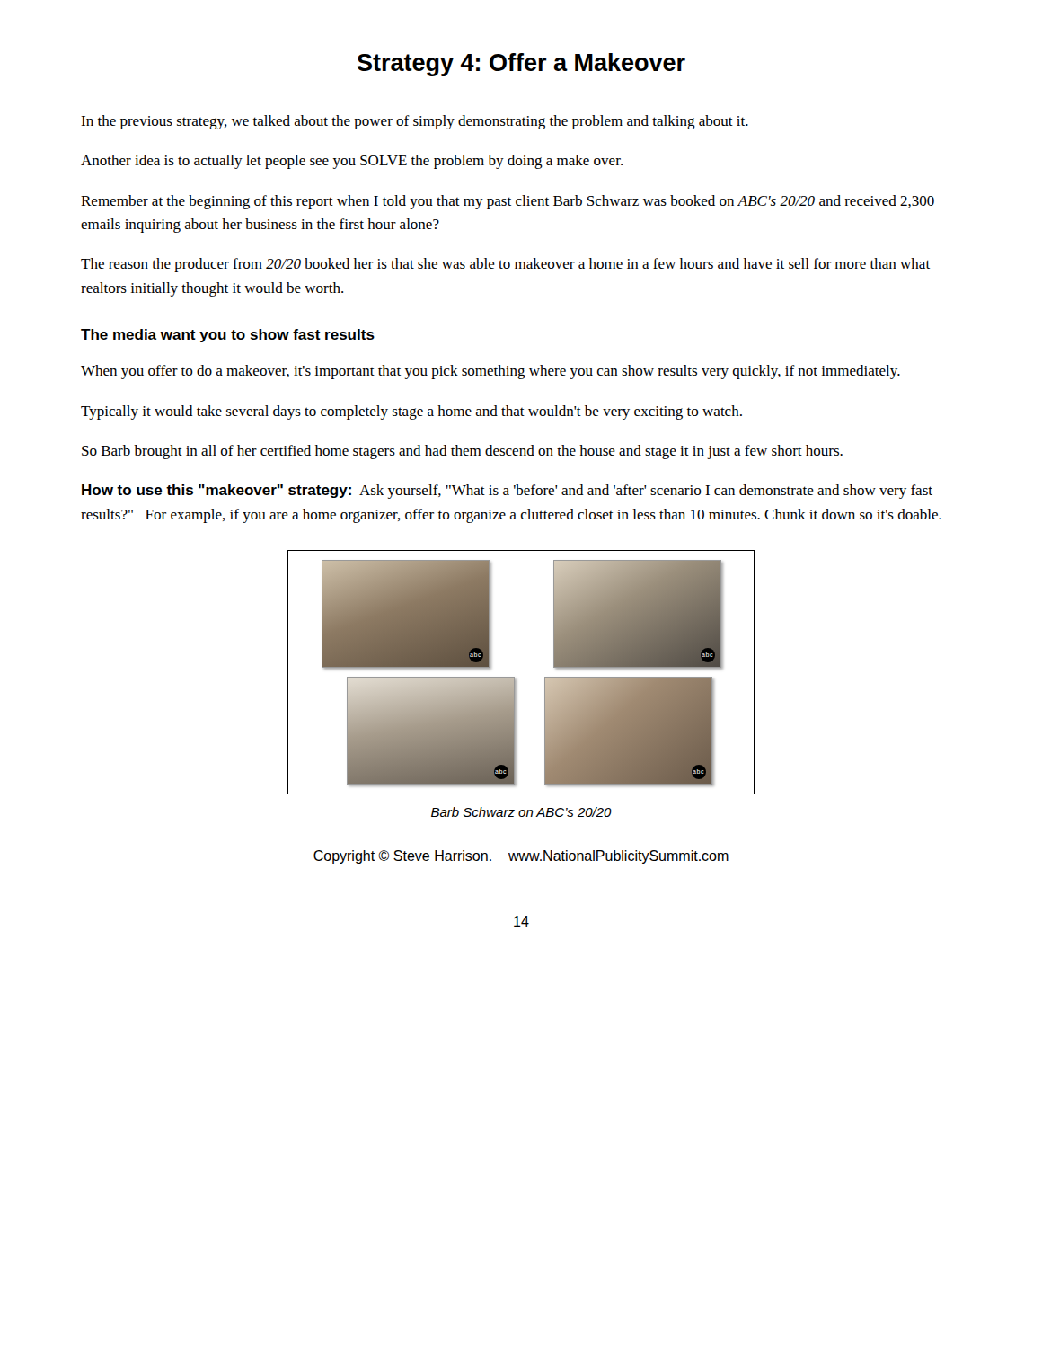Strategy 4: Offer a Makeover
In the previous strategy, we talked about the power of simply demonstrating the problem and talking about it.
Another idea is to actually let people see you SOLVE the problem by doing a make over.
Remember at the beginning of this report when I told you that my past client Barb Schwarz was booked on ABC's 20/20 and received 2,300 emails inquiring about her business in the first hour alone?
The reason the producer from 20/20 booked her is that she was able to makeover a home in a few hours and have it sell for more than what realtors initially thought it would be worth.
The media want you to show fast results
When you offer to do a makeover, it's important that you pick something where you can show results very quickly, if not immediately.
Typically it would take several days to completely stage a home and that wouldn't be very exciting to watch.
So Barb brought in all of her certified home stagers and had them descend on the house and stage it in just a few short hours.
How to use this "makeover" strategy: Ask yourself, "What is a 'before' and and 'after' scenario I can demonstrate and show very fast results?" For example, if you are a home organizer, offer to organize a cluttered closet in less than 10 minutes. Chunk it down so it's doable.
abc
abc
abc
abc
Barb Schwarz on ABC’s 20/20
Copyright © Steve Harrison. www.NationalPublicitySummit.com
14